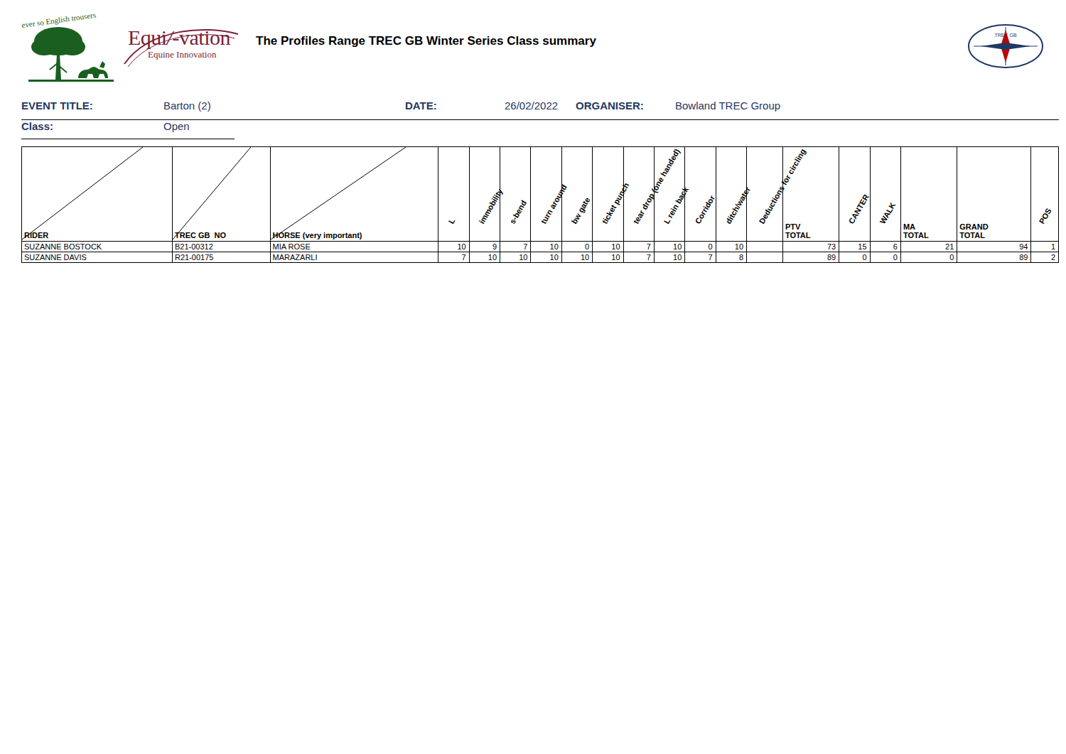ever so English trousers
Equi/-vation Equine Innovation
The Profiles Range TREC GB Winter Series Class summary
TREC GB
EVENT TITLE: Barton (2) DATE: 26/02/2022 ORGANISER: Bowland TREC Group
Class: Open
| RIDER | TREC GB NO | HORSE (very important) | L | immobility | s-bend | turn around | bw gate | ticket punch | tear drop (one handed) | L rein back | Corridor | ditch/water | Deductions for circling | PTV TOTAL | CANTER | WALK | MA TOTAL | GRAND TOTAL | POS |
| --- | --- | --- | --- | --- | --- | --- | --- | --- | --- | --- | --- | --- | --- | --- | --- | --- | --- | --- | --- |
| SUZANNE BOSTOCK | B21-00312 | MIA ROSE | 10 | 9 | 7 | 10 | 0 | 10 | 7 | 10 | 0 | 10 | | 73 | 15 | 6 | 21 | 94 | 1 |
| SUZANNE DAVIS | R21-00175 | MARAZARLI | 7 | 10 | 10 | 10 | 10 | 10 | 7 | 10 | 7 | 8 | | 89 | 0 | 0 | 0 | 89 | 2 |